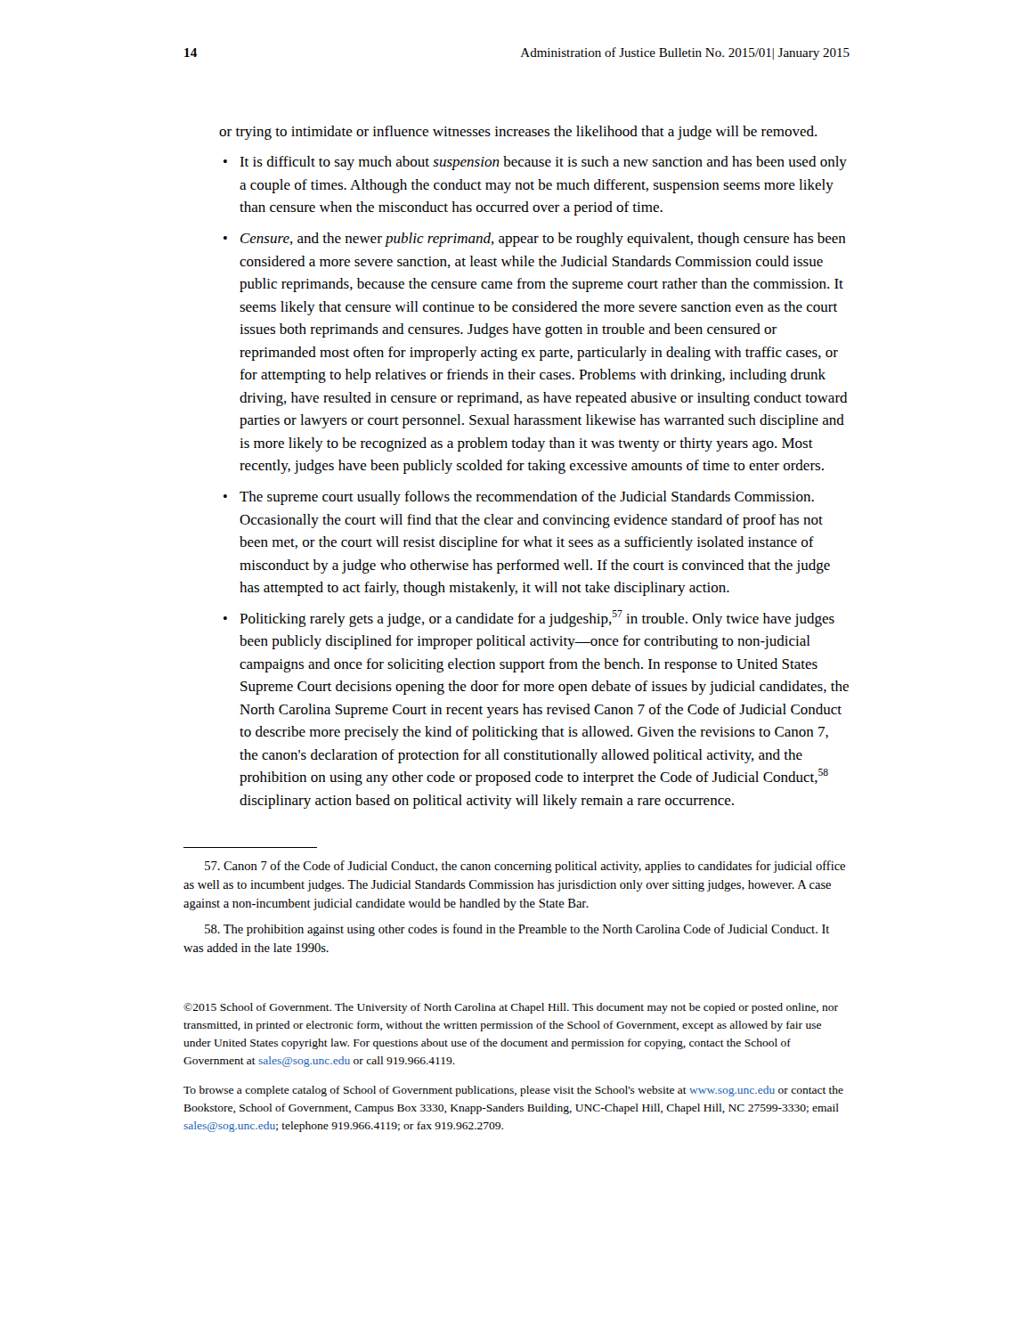14
Administration of Justice Bulletin No. 2015/01| January 2015
or trying to intimidate or influence witnesses increases the likelihood that a judge will be removed.
It is difficult to say much about suspension because it is such a new sanction and has been used only a couple of times. Although the conduct may not be much different, suspension seems more likely than censure when the misconduct has occurred over a period of time.
Censure, and the newer public reprimand, appear to be roughly equivalent, though censure has been considered a more severe sanction, at least while the Judicial Standards Commission could issue public reprimands, because the censure came from the supreme court rather than the commission. It seems likely that censure will continue to be considered the more severe sanction even as the court issues both reprimands and censures. Judges have gotten in trouble and been censured or reprimanded most often for improperly acting ex parte, particularly in dealing with traffic cases, or for attempting to help relatives or friends in their cases. Problems with drinking, including drunk driving, have resulted in censure or reprimand, as have repeated abusive or insulting conduct toward parties or lawyers or court personnel. Sexual harassment likewise has warranted such discipline and is more likely to be recognized as a problem today than it was twenty or thirty years ago. Most recently, judges have been publicly scolded for taking excessive amounts of time to enter orders.
The supreme court usually follows the recommendation of the Judicial Standards Commission. Occasionally the court will find that the clear and convincing evidence standard of proof has not been met, or the court will resist discipline for what it sees as a sufficiently isolated instance of misconduct by a judge who otherwise has performed well. If the court is convinced that the judge has attempted to act fairly, though mistakenly, it will not take disciplinary action.
Politicking rarely gets a judge, or a candidate for a judgeship,57 in trouble. Only twice have judges been publicly disciplined for improper political activity—once for contributing to non-judicial campaigns and once for soliciting election support from the bench. In response to United States Supreme Court decisions opening the door for more open debate of issues by judicial candidates, the North Carolina Supreme Court in recent years has revised Canon 7 of the Code of Judicial Conduct to describe more precisely the kind of politicking that is allowed. Given the revisions to Canon 7, the canon's declaration of protection for all constitutionally allowed political activity, and the prohibition on using any other code or proposed code to interpret the Code of Judicial Conduct,58 disciplinary action based on political activity will likely remain a rare occurrence.
57. Canon 7 of the Code of Judicial Conduct, the canon concerning political activity, applies to candidates for judicial office as well as to incumbent judges. The Judicial Standards Commission has jurisdiction only over sitting judges, however. A case against a non-incumbent judicial candidate would be handled by the State Bar.
58. The prohibition against using other codes is found in the Preamble to the North Carolina Code of Judicial Conduct. It was added in the late 1990s.
©2015 School of Government. The University of North Carolina at Chapel Hill. This document may not be copied or posted online, nor transmitted, in printed or electronic form, without the written permission of the School of Government, except as allowed by fair use under United States copyright law. For questions about use of the document and permission for copying, contact the School of Government at sales@sog.unc.edu or call 919.966.4119.
To browse a complete catalog of School of Government publications, please visit the School's website at www.sog.unc.edu or contact the Bookstore, School of Government, Campus Box 3330, Knapp-Sanders Building, UNC-Chapel Hill, Chapel Hill, NC 27599-3330; email sales@sog.unc.edu; telephone 919.966.4119; or fax 919.962.2709.